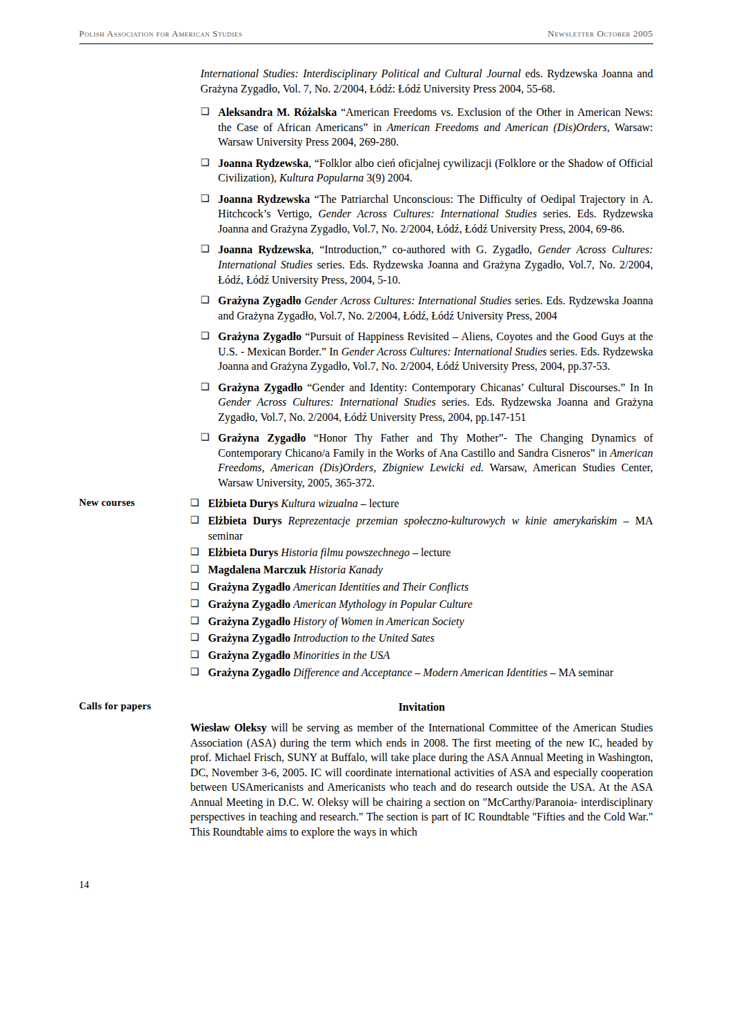Polish Association for American Studies
Newsletter October 2005
International Studies: Interdisciplinary Political and Cultural Journal eds. Rydzewska Joanna and Grażyna Zygadło, Vol. 7, No. 2/2004, Łódź: Łódź University Press 2004, 55-68.
Aleksandra M. Różalska “American Freedoms vs. Exclusion of the Other in American News: the Case of African Americans” in American Freedoms and American (Dis)Orders, Warsaw: Warsaw University Press 2004, 269-280.
Joanna Rydzewska, “Folklor albo cień oficjalnej cywilizacji (Folklore or the Shadow of Official Civilization), Kultura Popularna 3(9) 2004.
Joanna Rydzewska “The Patriarchal Unconscious: The Difficulty of Oedipal Trajectory in A. Hitchcock’s Vertigo, Gender Across Cultures: International Studies series. Eds. Rydzewska Joanna and Grażyna Zygadło, Vol.7, No. 2/2004, Łódź, Łódź University Press, 2004, 69-86.
Joanna Rydzewska, “Introduction,” co-authored with G. Zygadło, Gender Across Cultures: International Studies series. Eds. Rydzewska Joanna and Grażyna Zygadło, Vol.7, No. 2/2004, Łódź, Łódź University Press, 2004, 5-10.
Grażyna Zygadło Gender Across Cultures: International Studies series. Eds. Rydzewska Joanna and Grażyna Zygadło, Vol.7, No. 2/2004, Łódź, Łódź University Press, 2004
Grażyna Zygadło “Pursuit of Happiness Revisited – Aliens, Coyotes and the Good Guys at the U.S. - Mexican Border.” In Gender Across Cultures: International Studies series. Eds. Rydzewska Joanna and Grażyna Zygadło, Vol.7, No. 2/2004, Łódź University Press, 2004, pp.37-53.
Grażyna Zygadło “Gender and Identity: Contemporary Chicanas’ Cultural Discourses.” In In Gender Across Cultures: International Studies series. Eds. Rydzewska Joanna and Grażyna Zygadło, Vol.7, No. 2/2004, Łódź University Press, 2004, pp.147-151
Grażyna Zygadło “Honor Thy Father and Thy Mother”- The Changing Dynamics of Contemporary Chicano/a Family in the Works of Ana Castillo and Sandra Cisneros” in American Freedoms, American (Dis)Orders, Zbigniew Lewicki ed. Warsaw, American Studies Center, Warsaw University, 2005, 365-372.
New courses
Elżbieta Durys Kultura wizualna – lecture
Elżbieta Durys Reprezentacje przemian społeczno-kulturowych w kinie amerykańskim – MA seminar
Elżbieta Durys Historia filmu powszechnego – lecture
Magdalena Marczuk Historia Kanady
Grażyna Zygadło American Identities and Their Conflicts
Grażyna Zygadło American Mythology in Popular Culture
Grażyna Zygadło History of Women in American Society
Grażyna Zygadło Introduction to the United Sates
Grażyna Zygadło Minorities in the USA
Grażyna Zygadło Difference and Acceptance – Modern American Identities – MA seminar
Calls for papers
Invitation
Wiesław Oleksy will be serving as member of the International Committee of the American Studies Association (ASA) during the term which ends in 2008. The first meeting of the new IC, headed by prof. Michael Frisch, SUNY at Buffalo, will take place during the ASA Annual Meeting in Washington, DC, November 3-6, 2005. IC will coordinate international activities of ASA and especially cooperation between USAmericanists and Americanists who teach and do research outside the USA. At the ASA Annual Meeting in D.C. W. Oleksy will be chairing a section on "McCarthy/Paranoia- interdisciplinary perspectives in teaching and research." The section is part of IC Roundtable "Fifties and the Cold War." This Roundtable aims to explore the ways in which
14